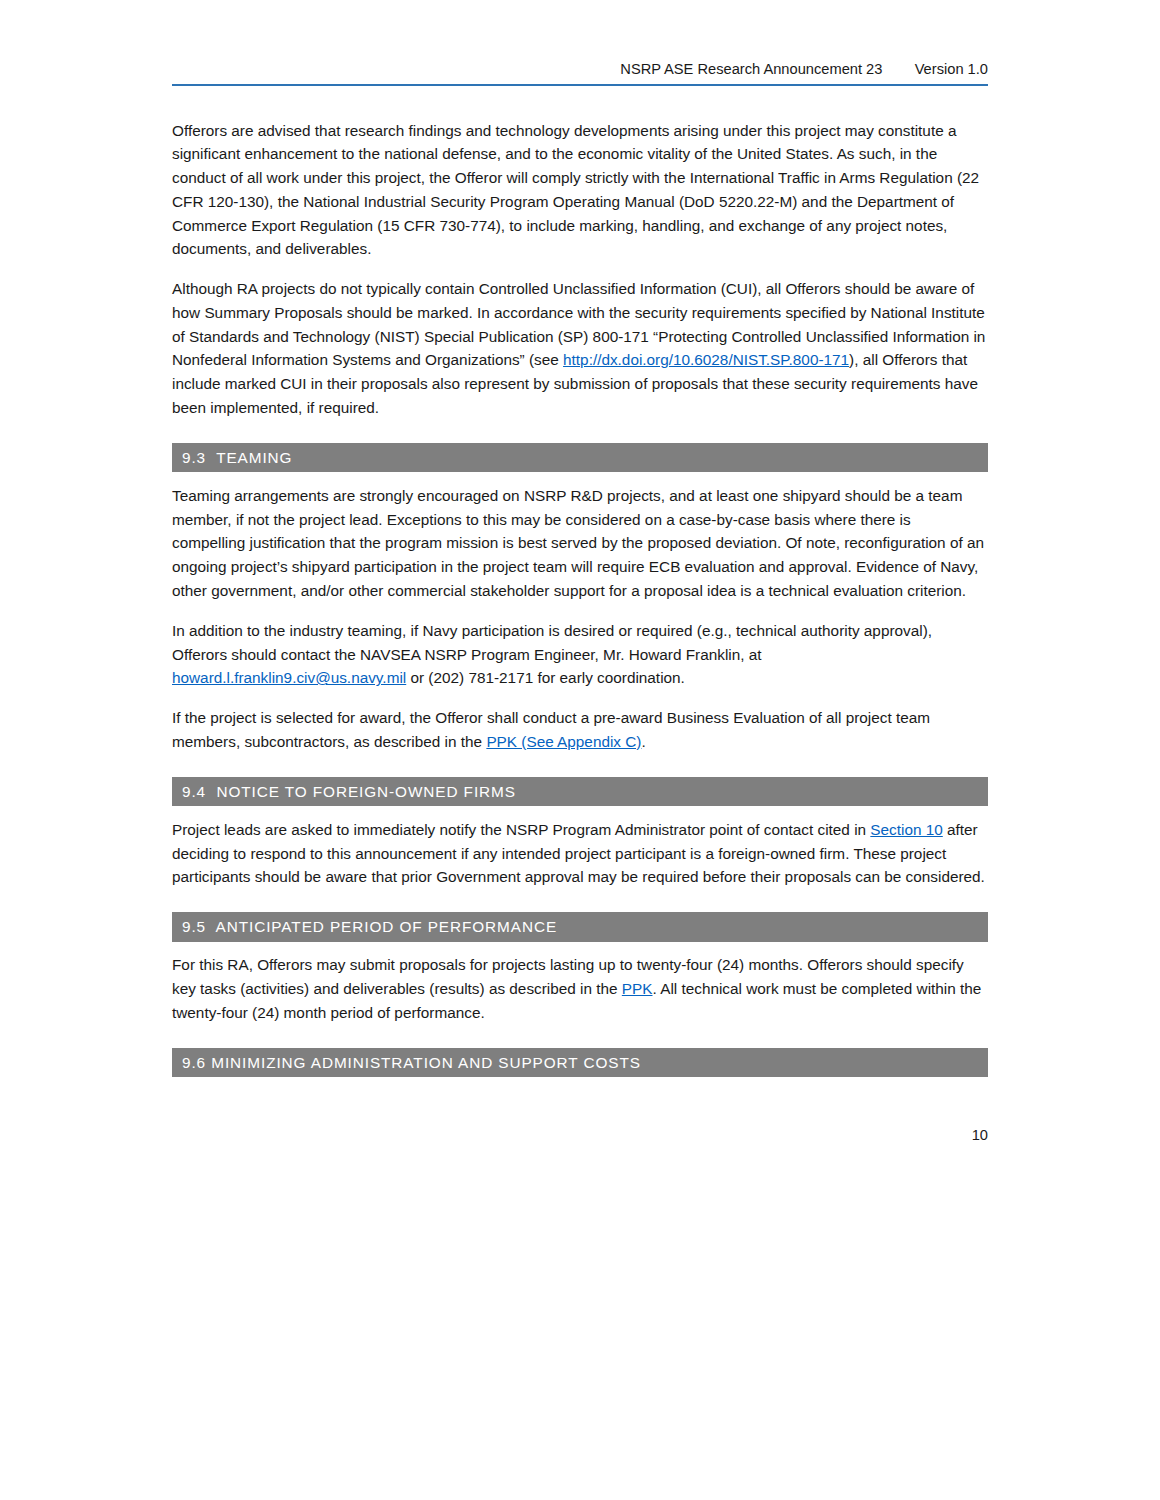NSRP ASE Research Announcement 23 Version 1.0
Offerors are advised that research findings and technology developments arising under this project may constitute a significant enhancement to the national defense, and to the economic vitality of the United States. As such, in the conduct of all work under this project, the Offeror will comply strictly with the International Traffic in Arms Regulation (22 CFR 120-130), the National Industrial Security Program Operating Manual (DoD 5220.22-M) and the Department of Commerce Export Regulation (15 CFR 730-774), to include marking, handling, and exchange of any project notes, documents, and deliverables.
Although RA projects do not typically contain Controlled Unclassified Information (CUI), all Offerors should be aware of how Summary Proposals should be marked. In accordance with the security requirements specified by National Institute of Standards and Technology (NIST) Special Publication (SP) 800-171 “Protecting Controlled Unclassified Information in Nonfederal Information Systems and Organizations” (see http://dx.doi.org/10.6028/NIST.SP.800-171), all Offerors that include marked CUI in their proposals also represent by submission of proposals that these security requirements have been implemented, if required.
9.3 TEAMING
Teaming arrangements are strongly encouraged on NSRP R&D projects, and at least one shipyard should be a team member, if not the project lead. Exceptions to this may be considered on a case-by-case basis where there is compelling justification that the program mission is best served by the proposed deviation. Of note, reconfiguration of an ongoing project’s shipyard participation in the project team will require ECB evaluation and approval. Evidence of Navy, other government, and/or other commercial stakeholder support for a proposal idea is a technical evaluation criterion.
In addition to the industry teaming, if Navy participation is desired or required (e.g., technical authority approval), Offerors should contact the NAVSEA NSRP Program Engineer, Mr. Howard Franklin, at howard.l.franklin9.civ@us.navy.mil or (202) 781-2171 for early coordination.
If the project is selected for award, the Offeror shall conduct a pre-award Business Evaluation of all project team members, subcontractors, as described in the PPK (See Appendix C).
9.4 NOTICE TO FOREIGN-OWNED FIRMS
Project leads are asked to immediately notify the NSRP Program Administrator point of contact cited in Section 10 after deciding to respond to this announcement if any intended project participant is a foreign-owned firm. These project participants should be aware that prior Government approval may be required before their proposals can be considered.
9.5 ANTICIPATED PERIOD OF PERFORMANCE
For this RA, Offerors may submit proposals for projects lasting up to twenty-four (24) months. Offerors should specify key tasks (activities) and deliverables (results) as described in the PPK. All technical work must be completed within the twenty-four (24) month period of performance.
9.6 MINIMIZING ADMINISTRATION AND SUPPORT COSTS
10